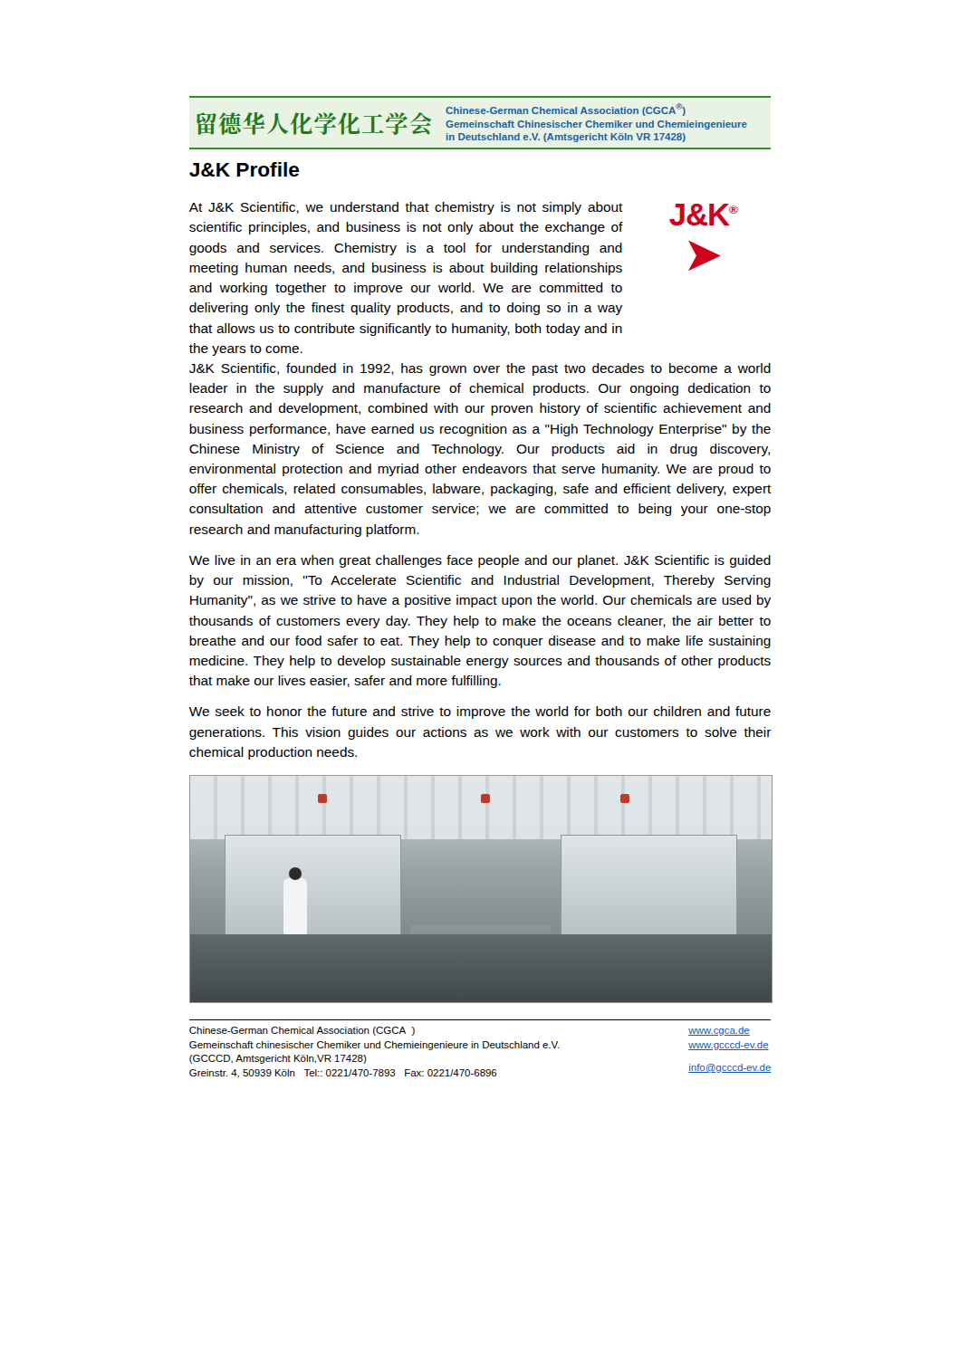留德华人化学化工学会
Chinese-German Chemical Association (CGCA®)
Gemeinschaft Chinesischer Chemiker und Chemieingenieure
in Deutschland e.V. (Amtsgericht Köln VR 17428)
J&K Profile
At J&K Scientific, we understand that chemistry is not simply about scientific principles, and business is not only about the exchange of goods and services. Chemistry is a tool for understanding and meeting human needs, and business is about building relationships and working together to improve our world. We are committed to delivering only the finest quality products, and to doing so in a way that allows us to contribute significantly to humanity, both today and in the years to come.
J&K®
➤
J&K Scientific, founded in 1992, has grown over the past two decades to become a world leader in the supply and manufacture of chemical products. Our ongoing dedication to research and development, combined with our proven history of scientific achievement and business performance, have earned us recognition as a "High Technology Enterprise" by the Chinese Ministry of Science and Technology. Our products aid in drug discovery, environmental protection and myriad other endeavors that serve humanity. We are proud to offer chemicals, related consumables, labware, packaging, safe and efficient delivery, expert consultation and attentive customer service; we are committed to being your one-stop research and manufacturing platform.
We live in an era when great challenges face people and our planet. J&K Scientific is guided by our mission, "To Accelerate Scientific and Industrial Development, Thereby Serving Humanity", as we strive to have a positive impact upon the world. Our chemicals are used by thousands of customers every day. They help to make the oceans cleaner, the air better to breathe and our food safer to eat. They help to conquer disease and to make life sustaining medicine. They help to develop sustainable energy sources and thousands of other products that make our lives easier, safer and more fulfilling.
We seek to honor the future and strive to improve the world for both our children and future generations. This vision guides our actions as we work with our customers to solve their chemical production needs.
Chinese-German Chemical Association (CGCA )
Gemeinschaft chinesischer Chemiker und Chemieingenieure in Deutschland e.V.
(GCCCD, Amtsgericht Köln,VR 17428)
Greinstr. 4, 50939 Köln Tel:: 0221/470-7893 Fax: 0221/470-6896
www.cgca.de
www.gcccd-ev.de info@gcccd-ev.de